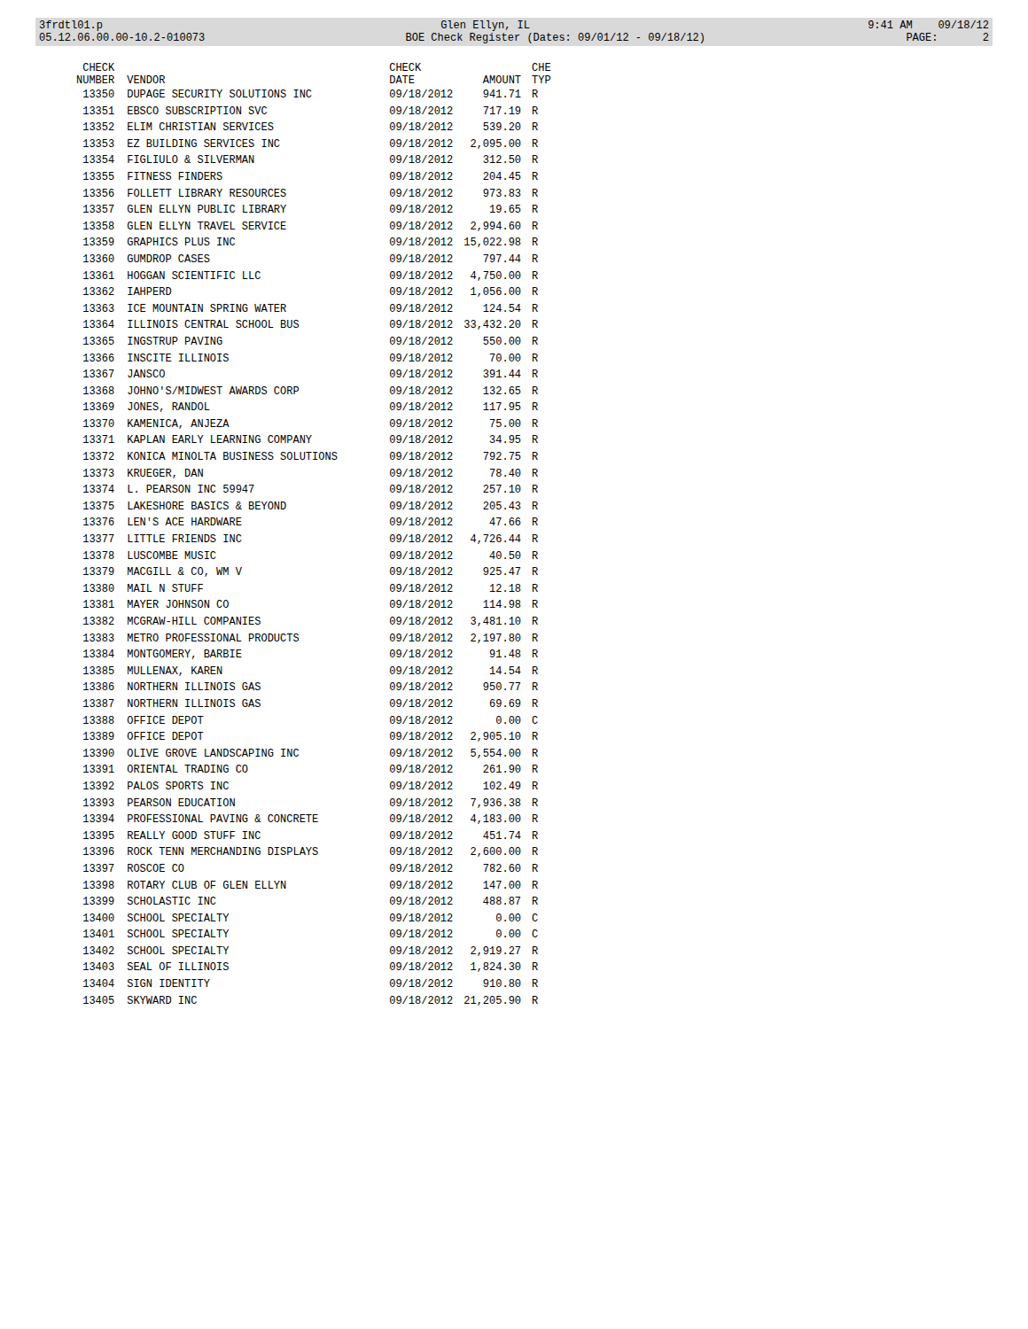3frdtl01.p Glen Ellyn, IL 9:41 AM 09/18/12
05.12.06.00.00-10.2-010073 BOE Check Register (Dates: 09/01/12 - 09/18/12) PAGE: 2
| CHECK | | CHECK | | CHE |
| --- | --- | --- | --- | --- |
| NUMBER | VENDOR | DATE | AMOUNT | TYP |
| 13350 | DUPAGE SECURITY SOLUTIONS INC | 09/18/2012 | 941.71 | R |
| 13351 | EBSCO SUBSCRIPTION SVC | 09/18/2012 | 717.19 | R |
| 13352 | ELIM CHRISTIAN SERVICES | 09/18/2012 | 539.20 | R |
| 13353 | EZ BUILDING SERVICES INC | 09/18/2012 | 2,095.00 | R |
| 13354 | FIGLIULO & SILVERMAN | 09/18/2012 | 312.50 | R |
| 13355 | FITNESS FINDERS | 09/18/2012 | 204.45 | R |
| 13356 | FOLLETT LIBRARY RESOURCES | 09/18/2012 | 973.83 | R |
| 13357 | GLEN ELLYN PUBLIC LIBRARY | 09/18/2012 | 19.65 | R |
| 13358 | GLEN ELLYN TRAVEL SERVICE | 09/18/2012 | 2,994.60 | R |
| 13359 | GRAPHICS PLUS INC | 09/18/2012 | 15,022.98 | R |
| 13360 | GUMDROP CASES | 09/18/2012 | 797.44 | R |
| 13361 | HOGGAN SCIENTIFIC LLC | 09/18/2012 | 4,750.00 | R |
| 13362 | IAHPERD | 09/18/2012 | 1,056.00 | R |
| 13363 | ICE MOUNTAIN SPRING WATER | 09/18/2012 | 124.54 | R |
| 13364 | ILLINOIS CENTRAL SCHOOL BUS | 09/18/2012 | 33,432.20 | R |
| 13365 | INGSTRUP PAVING | 09/18/2012 | 550.00 | R |
| 13366 | INSCITE ILLINOIS | 09/18/2012 | 70.00 | R |
| 13367 | JANSCO | 09/18/2012 | 391.44 | R |
| 13368 | JOHNO'S/MIDWEST AWARDS CORP | 09/18/2012 | 132.65 | R |
| 13369 | JONES, RANDOL | 09/18/2012 | 117.95 | R |
| 13370 | KAMENICA, ANJEZA | 09/18/2012 | 75.00 | R |
| 13371 | KAPLAN EARLY LEARNING COMPANY | 09/18/2012 | 34.95 | R |
| 13372 | KONICA MINOLTA BUSINESS SOLUTIONS | 09/18/2012 | 792.75 | R |
| 13373 | KRUEGER, DAN | 09/18/2012 | 78.40 | R |
| 13374 | L. PEARSON INC 59947 | 09/18/2012 | 257.10 | R |
| 13375 | LAKESHORE BASICS & BEYOND | 09/18/2012 | 205.43 | R |
| 13376 | LEN'S ACE HARDWARE | 09/18/2012 | 47.66 | R |
| 13377 | LITTLE FRIENDS INC | 09/18/2012 | 4,726.44 | R |
| 13378 | LUSCOMBE MUSIC | 09/18/2012 | 40.50 | R |
| 13379 | MACGILL & CO, WM V | 09/18/2012 | 925.47 | R |
| 13380 | MAIL N STUFF | 09/18/2012 | 12.18 | R |
| 13381 | MAYER JOHNSON CO | 09/18/2012 | 114.98 | R |
| 13382 | MCGRAW-HILL COMPANIES | 09/18/2012 | 3,481.10 | R |
| 13383 | METRO PROFESSIONAL PRODUCTS | 09/18/2012 | 2,197.80 | R |
| 13384 | MONTGOMERY, BARBIE | 09/18/2012 | 91.48 | R |
| 13385 | MULLENAX, KAREN | 09/18/2012 | 14.54 | R |
| 13386 | NORTHERN ILLINOIS GAS | 09/18/2012 | 950.77 | R |
| 13387 | NORTHERN ILLINOIS GAS | 09/18/2012 | 69.69 | R |
| 13388 | OFFICE DEPOT | 09/18/2012 | 0.00 | C |
| 13389 | OFFICE DEPOT | 09/18/2012 | 2,905.10 | R |
| 13390 | OLIVE GROVE LANDSCAPING INC | 09/18/2012 | 5,554.00 | R |
| 13391 | ORIENTAL TRADING CO | 09/18/2012 | 261.90 | R |
| 13392 | PALOS SPORTS INC | 09/18/2012 | 102.49 | R |
| 13393 | PEARSON EDUCATION | 09/18/2012 | 7,936.38 | R |
| 13394 | PROFESSIONAL PAVING & CONCRETE | 09/18/2012 | 4,183.00 | R |
| 13395 | REALLY GOOD STUFF INC | 09/18/2012 | 451.74 | R |
| 13396 | ROCK TENN MERCHANDING DISPLAYS | 09/18/2012 | 2,600.00 | R |
| 13397 | ROSCOE CO | 09/18/2012 | 782.60 | R |
| 13398 | ROTARY CLUB OF GLEN ELLYN | 09/18/2012 | 147.00 | R |
| 13399 | SCHOLASTIC INC | 09/18/2012 | 488.87 | R |
| 13400 | SCHOOL SPECIALTY | 09/18/2012 | 0.00 | C |
| 13401 | SCHOOL SPECIALTY | 09/18/2012 | 0.00 | C |
| 13402 | SCHOOL SPECIALTY | 09/18/2012 | 2,919.27 | R |
| 13403 | SEAL OF ILLINOIS | 09/18/2012 | 1,824.30 | R |
| 13404 | SIGN IDENTITY | 09/18/2012 | 910.80 | R |
| 13405 | SKYWARD INC | 09/18/2012 | 21,205.90 | R |